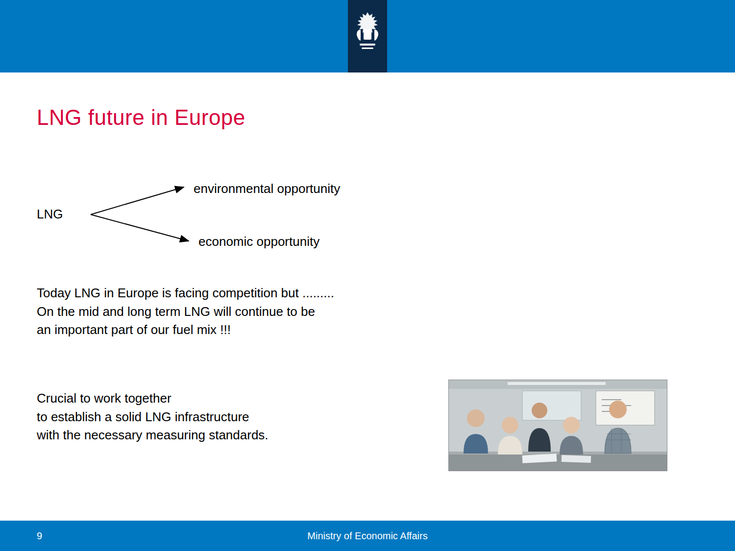LNG future in Europe
LNG environmental opportunity economic opportunity
Today LNG in Europe is facing competition but .........
On the mid and long term LNG will continue to be
an important part of our fuel mix !!!
Crucial to work together
to establish a solid LNG infrastructure
with the necessary measuring standards.
9 Ministry of Economic Affairs